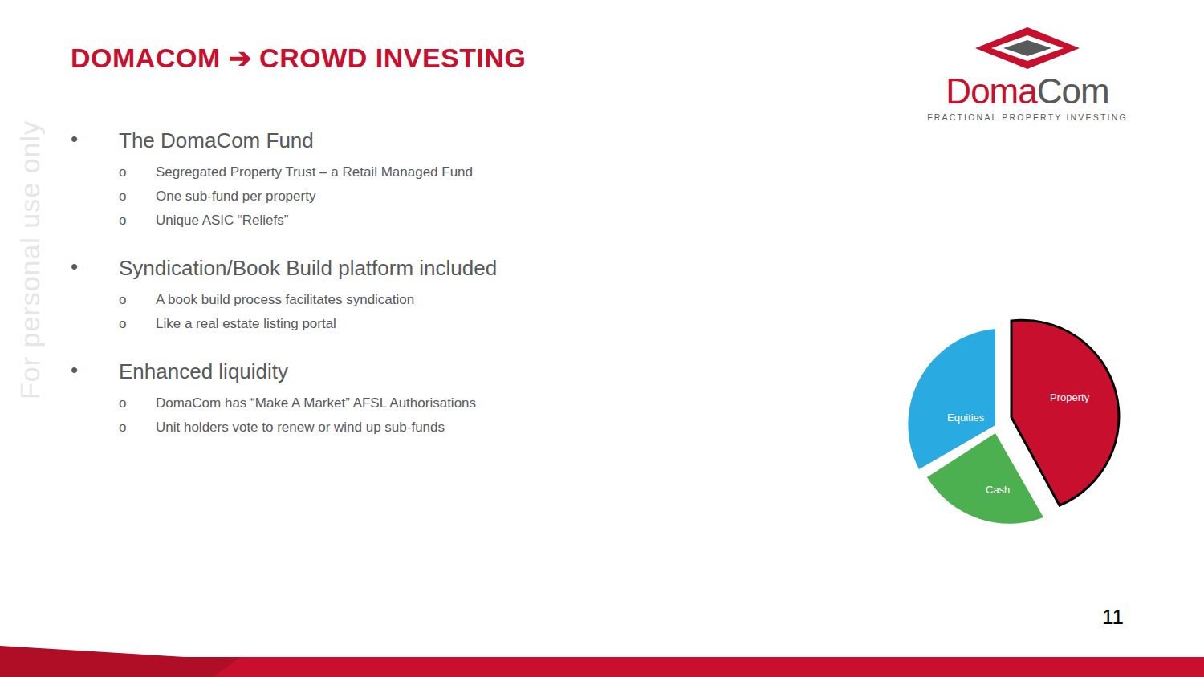For personal use only
DOMACOM ➔ CROWD INVESTING
Doma Com
FRACTIONAL PROPERTY INVESTING
The DomaCom Fund
Segregated Property Trust – a Retail Managed Fund
One sub-fund per property
Unique ASIC “Reliefs”
Syndication/Book Build platform included
A book build process facilitates syndication
Like a real estate listing portal
Enhanced liquidity
DomaCom has “Make A Market” AFSL Authorisations
Unit holders vote to renew or wind up sub-funds
Property Equities Cash
11